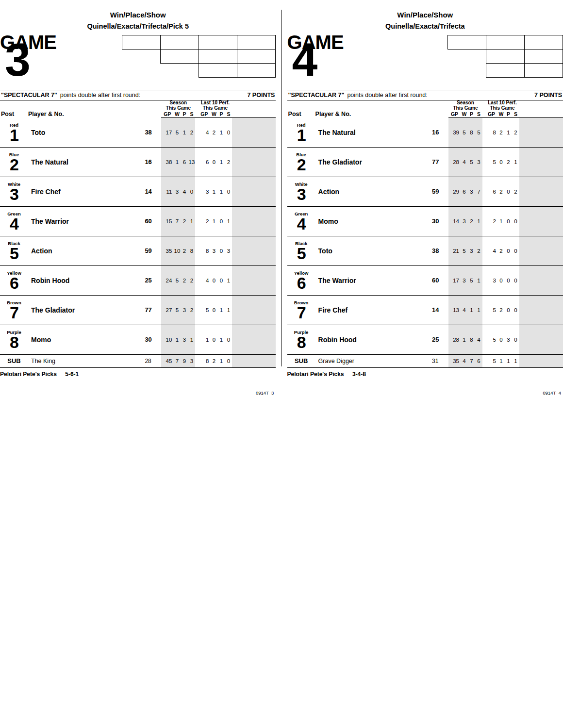Win/Place/Show
Quinella/Exacta/Trifecta/Pick 5
GAME
3
"SPECTACULAR 7" points double after first round: 7 POINTS
| | | | Season This Game | | Last 10 Perf. This Game | |
| Post | Player & No. | GP | W | P | S | | GP | W | P | S | |
| Red 1 | Toto | 38 | 17 | 5 | 1 | 2 | | 4 | 2 | 1 | 0 | |
| Blue 2 | The Natural | 16 | 38 | 1 | 6 | 13 | | 6 | 0 | 1 | 2 | |
| White 3 | Fire Chef | 14 | 11 | 3 | 4 | 0 | | 3 | 1 | 1 | 0 | |
| Green 4 | The Warrior | 60 | 15 | 7 | 2 | 1 | | 2 | 1 | 0 | 1 | |
| Black 5 | Action | 59 | 35 | 10 | 2 | 8 | | 8 | 3 | 0 | 3 | |
| Yellow 6 | Robin Hood | 25 | 24 | 5 | 2 | 2 | | 4 | 0 | 0 | 1 | |
| Brown 7 | The Gladiator | 77 | 27 | 5 | 3 | 2 | | 5 | 0 | 1 | 1 | |
| Purple 8 | Momo | 30 | 10 | 1 | 3 | 1 | | 1 | 0 | 1 | 0 | |
| SUB | The King | 28 | 45 | 7 | 9 | 3 | | 8 | 2 | 1 | 0 | |
Pelotari Pete's Picks 5-6-1
0914T 3
Win/Place/Show
Quinella/Exacta/Trifecta
GAME
4
"SPECTACULAR 7" points double after first round: 7 POINTS
| | | | Season This Game | | Last 10 Perf. This Game | |
| Post | Player & No. | GP | W | P | S | | GP | W | P | S | |
| Red 1 | The Natural | 16 | 39 | 5 | 8 | 5 | | 8 | 2 | 1 | 2 | |
| Blue 2 | The Gladiator | 77 | 28 | 4 | 5 | 3 | | 5 | 0 | 2 | 1 | |
| White 3 | Action | 59 | 29 | 6 | 3 | 7 | | 6 | 2 | 0 | 2 | |
| Green 4 | Momo | 30 | 14 | 3 | 2 | 1 | | 2 | 1 | 0 | 0 | |
| Black 5 | Toto | 38 | 21 | 5 | 3 | 2 | | 4 | 2 | 0 | 0 | |
| Yellow 6 | The Warrior | 60 | 17 | 3 | 5 | 1 | | 3 | 0 | 0 | 0 | |
| Brown 7 | Fire Chef | 14 | 13 | 4 | 1 | 1 | | 5 | 2 | 0 | 0 | |
| Purple 8 | Robin Hood | 25 | 28 | 1 | 8 | 4 | | 5 | 0 | 3 | 0 | |
| SUB | Grave Digger | 31 | 35 | 4 | 7 | 6 | | 5 | 1 | 1 | 1 | |
Pelotari Pete's Picks 3-4-8
0914T 4